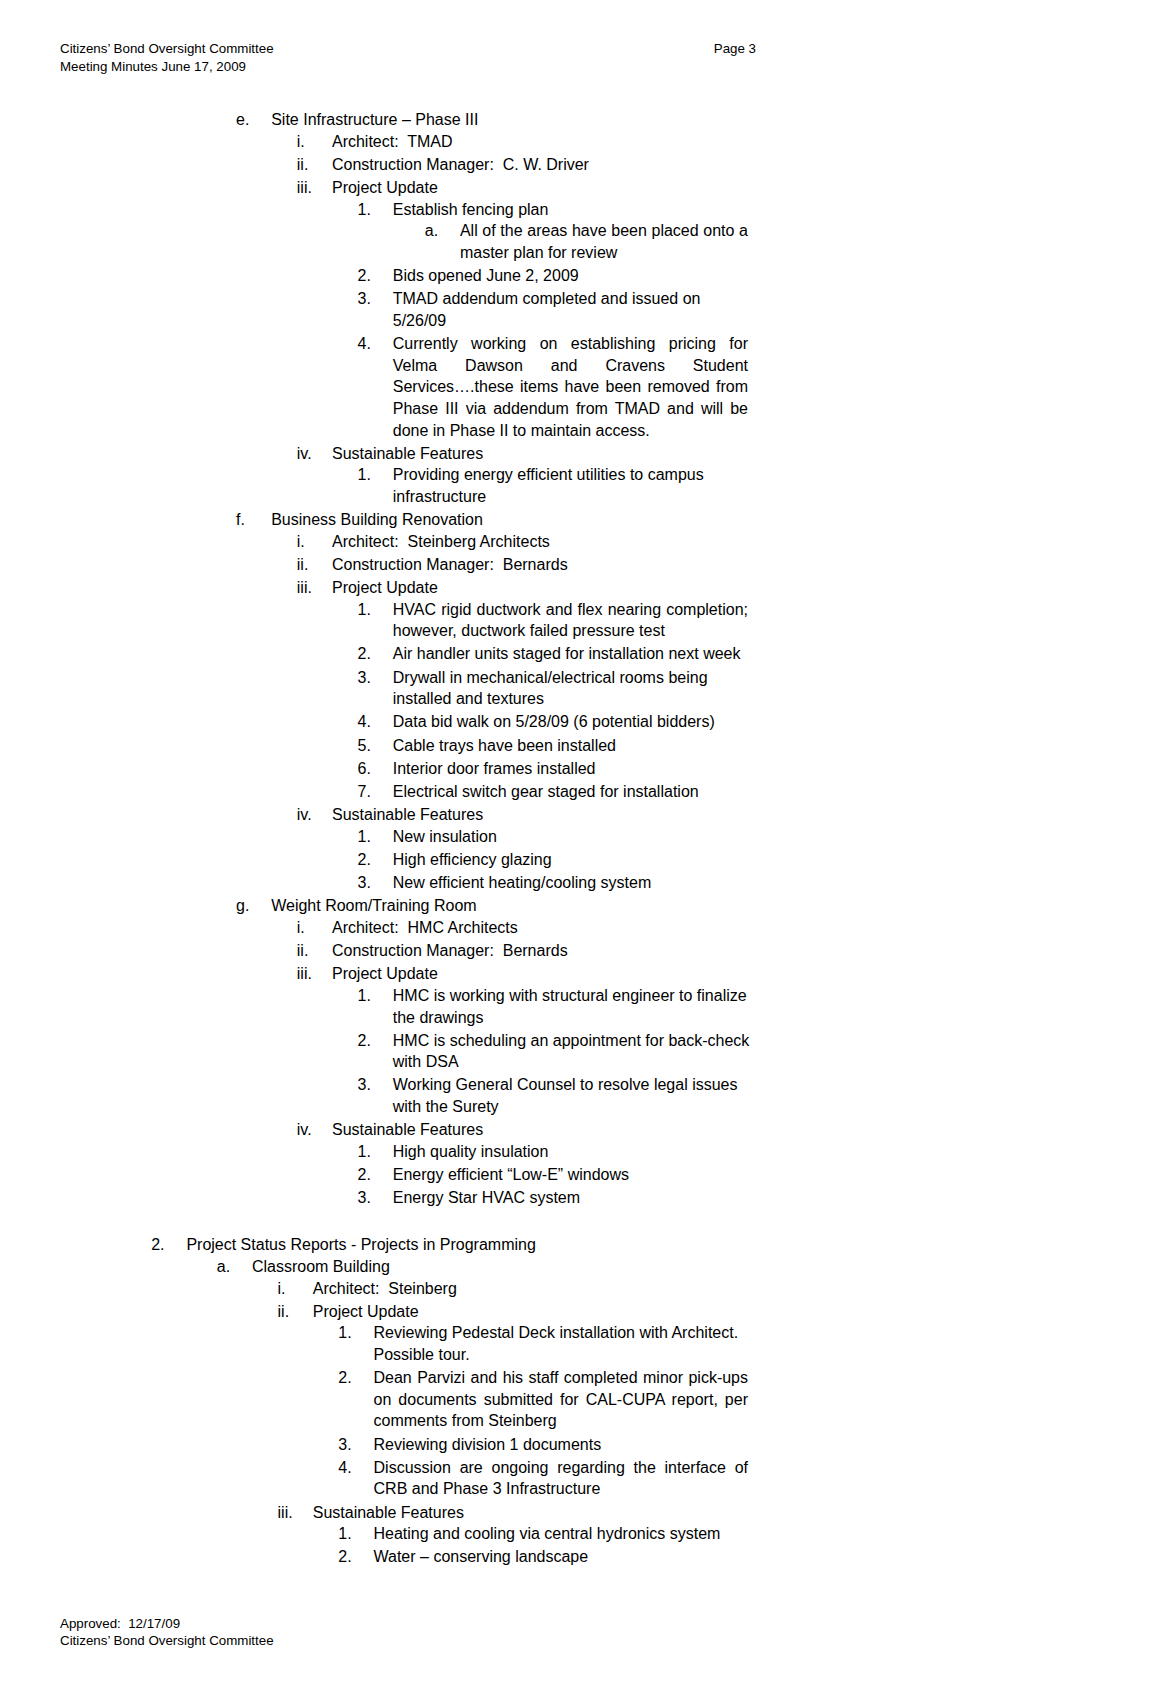Citizens’ Bond Oversight Committee
Meeting Minutes June 17, 2009
Page 3
e. Site Infrastructure – Phase III
i. Architect: TMAD
ii. Construction Manager: C. W. Driver
iii. Project Update
1. Establish fencing plan
a. All of the areas have been placed onto a master plan for review
2. Bids opened June 2, 2009
3. TMAD addendum completed and issued on 5/26/09
4. Currently working on establishing pricing for Velma Dawson and Cravens Student Services….these items have been removed from Phase III via addendum from TMAD and will be done in Phase II to maintain access.
iv. Sustainable Features
1. Providing energy efficient utilities to campus infrastructure
f. Business Building Renovation
i. Architect: Steinberg Architects
ii. Construction Manager: Bernards
iii. Project Update
1. HVAC rigid ductwork and flex nearing completion; however, ductwork failed pressure test
2. Air handler units staged for installation next week
3. Drywall in mechanical/electrical rooms being installed and textures
4. Data bid walk on 5/28/09 (6 potential bidders)
5. Cable trays have been installed
6. Interior door frames installed
7. Electrical switch gear staged for installation
iv. Sustainable Features
1. New insulation
2. High efficiency glazing
3. New efficient heating/cooling system
g. Weight Room/Training Room
i. Architect: HMC Architects
ii. Construction Manager: Bernards
iii. Project Update
1. HMC is working with structural engineer to finalize the drawings
2. HMC is scheduling an appointment for back-check with DSA
3. Working General Counsel to resolve legal issues with the Surety
iv. Sustainable Features
1. High quality insulation
2. Energy efficient “Low-E” windows
3. Energy Star HVAC system
2. Project Status Reports - Projects in Programming
a. Classroom Building
i. Architect: Steinberg
ii. Project Update
1. Reviewing Pedestal Deck installation with Architect. Possible tour.
2. Dean Parvizi and his staff completed minor pick-ups on documents submitted for CAL-CUPA report, per comments from Steinberg
3. Reviewing division 1 documents
4. Discussion are ongoing regarding the interface of CRB and Phase 3 Infrastructure
iii. Sustainable Features
1. Heating and cooling via central hydronics system
2. Water – conserving landscape
Approved: 12/17/09
Citizens’ Bond Oversight Committee